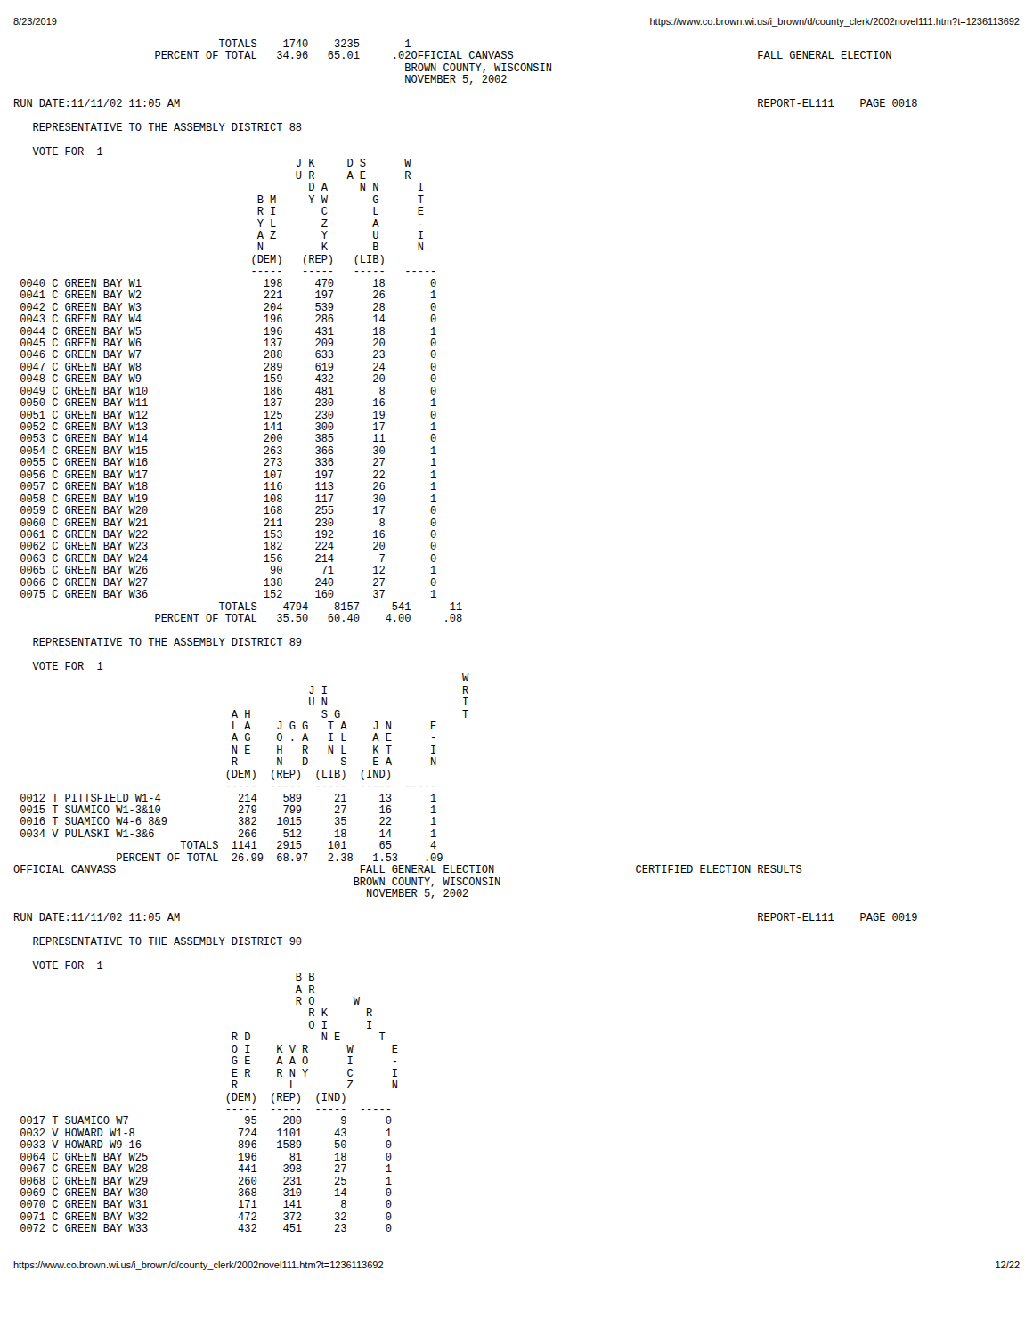8/23/2019 https://www.co.brown.wi.us/i_brown/d/county_clerk/2002novel111.htm?t=1236113692
                                TOTALS    1740    3235       1
                      PERCENT OF TOTAL   34.96   65.01     .02OFFICIAL CANVASS                                      FALL GENERAL ELECTION
                                                             BROWN COUNTY, WISCONSIN
                                                             NOVEMBER 5, 2002

RUN DATE:11/11/02 11:05 AM                                                                                          REPORT-EL111    PAGE 0018

   REPRESENTATIVE TO THE ASSEMBLY DISTRICT 88

   VOTE FOR  1
                                            J K     D S      W
                                            U R     A E      R
                                              D A     N N      I
                                      B M     Y W       G      T
                                      R I       C       L      E
                                      Y L       Z       A      -
                                      A Z       Y       U      I
                                      N         K       B      N
                                     (DEM)   (REP)   (LIB)
                                     -----   -----   -----   -----
 0040 C GREEN BAY W1                   198     470      18       0
 0041 C GREEN BAY W2                   221     197      26       1
 0042 C GREEN BAY W3                   204     539      28       0
 0043 C GREEN BAY W4                   196     286      14       0
 0044 C GREEN BAY W5                   196     431      18       1
 0045 C GREEN BAY W6                   137     209      20       0
 0046 C GREEN BAY W7                   288     633      23       0
 0047 C GREEN BAY W8                   289     619      24       0
 0048 C GREEN BAY W9                   159     432      20       0
 0049 C GREEN BAY W10                  186     481       8       0
 0050 C GREEN BAY W11                  137     230      16       1
 0051 C GREEN BAY W12                  125     230      19       0
 0052 C GREEN BAY W13                  141     300      17       1
 0053 C GREEN BAY W14                  200     385      11       0
 0054 C GREEN BAY W15                  263     366      30       1
 0055 C GREEN BAY W16                  273     336      27       1
 0056 C GREEN BAY W17                  107     197      22       1
 0057 C GREEN BAY W18                  116     113      26       1
 0058 C GREEN BAY W19                  108     117      30       1
 0059 C GREEN BAY W20                  168     255      17       0
 0060 C GREEN BAY W21                  211     230       8       0
 0061 C GREEN BAY W22                  153     192      16       0
 0062 C GREEN BAY W23                  182     224      20       0
 0063 C GREEN BAY W24                  156     214       7       0
 0065 C GREEN BAY W26                   90      71      12       1
 0066 C GREEN BAY W27                  138     240      27       0
 0075 C GREEN BAY W36                  152     160      37       1
                                TOTALS    4794    8157     541      11
                      PERCENT OF TOTAL   35.50   60.40    4.00     .08

   REPRESENTATIVE TO THE ASSEMBLY DISTRICT 89

   VOTE FOR  1
                                                                      W
                                              J I                     R
                                              U N                     I
                                  A H           S G                   T
                                  L A    J G G   T A    J N      E
                                  A G    O . A   I L    A E      -
                                  N E    H   R   N L    K T      I
                                  R      N   D     S    E A      N
                                 (DEM)  (REP)  (LIB)  (IND)
                                 -----  -----  -----  -----  -----
 0012 T PITTSFIELD W1-4            214    589     21     13      1
 0015 T SUAMICO W1-3&10            279    799     27     16      1
 0016 T SUAMICO W4-6 8&9           382   1015     35     22      1
 0034 V PULASKI W1-3&6             266    512     18     14      1
                          TOTALS  1141   2915    101     65      4
                PERCENT OF TOTAL  26.99  68.97   2.38   1.53    .09
OFFICIAL CANVASS                                      FALL GENERAL ELECTION                      CERTIFIED ELECTION RESULTS
                                                     BROWN COUNTY, WISCONSIN
                                                       NOVEMBER 5, 2002

RUN DATE:11/11/02 11:05 AM                                                                                          REPORT-EL111    PAGE 0019

   REPRESENTATIVE TO THE ASSEMBLY DISTRICT 90

   VOTE FOR  1
                                            B B
                                            A R
                                            R O      W
                                              R K      R
                                              O I      I
                                  R D           N E      T
                                  O I    K V R      W      E
                                  G E    A A O      I      -
                                  E R    R N Y      C      I
                                  R        L        Z      N
                                 (DEM)  (REP)  (IND)
                                 -----  -----  -----  -----
 0017 T SUAMICO W7                  95    280      9      0
 0032 V HOWARD W1-8                724   1101     43      1
 0033 V HOWARD W9-16               896   1589     50      0
 0064 C GREEN BAY W25              196     81     18      0
 0067 C GREEN BAY W28              441    398     27      1
 0068 C GREEN BAY W29              260    231     25      1
 0069 C GREEN BAY W30              368    310     14      0
 0070 C GREEN BAY W31              171    141      8      0
 0071 C GREEN BAY W32              472    372     32      0
 0072 C GREEN BAY W33              432    451     23      0
https://www.co.brown.wi.us/i_brown/d/county_clerk/2002novel111.htm?t=1236113692 12/22